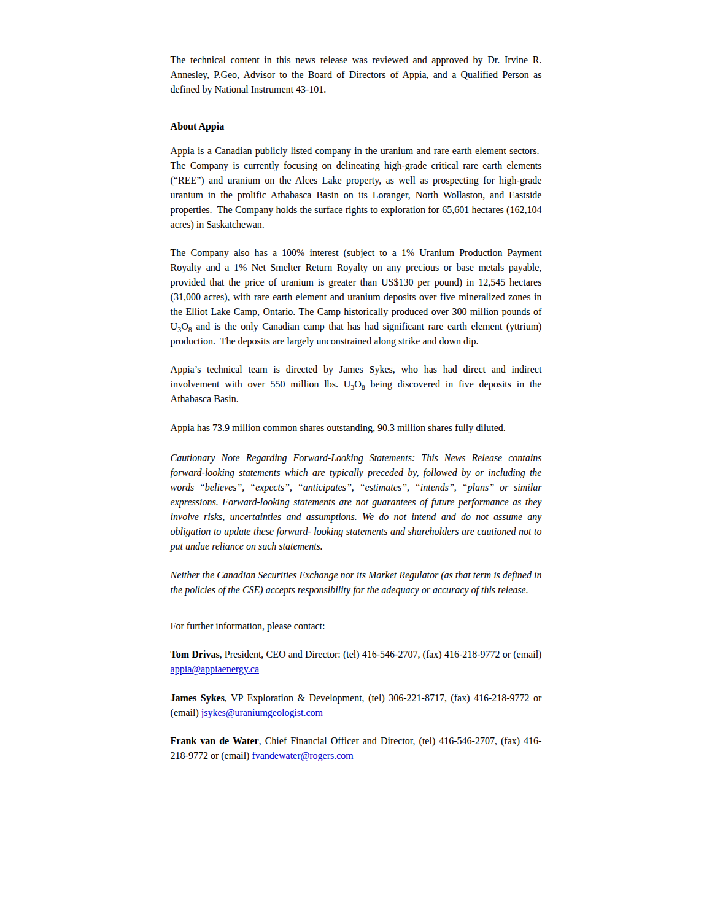The technical content in this news release was reviewed and approved by Dr. Irvine R. Annesley, P.Geo, Advisor to the Board of Directors of Appia, and a Qualified Person as defined by National Instrument 43-101.
About Appia
Appia is a Canadian publicly listed company in the uranium and rare earth element sectors. The Company is currently focusing on delineating high-grade critical rare earth elements (“REE”) and uranium on the Alces Lake property, as well as prospecting for high-grade uranium in the prolific Athabasca Basin on its Loranger, North Wollaston, and Eastside properties. The Company holds the surface rights to exploration for 65,601 hectares (162,104 acres) in Saskatchewan.
The Company also has a 100% interest (subject to a 1% Uranium Production Payment Royalty and a 1% Net Smelter Return Royalty on any precious or base metals payable, provided that the price of uranium is greater than US$130 per pound) in 12,545 hectares (31,000 acres), with rare earth element and uranium deposits over five mineralized zones in the Elliot Lake Camp, Ontario. The Camp historically produced over 300 million pounds of U3O8 and is the only Canadian camp that has had significant rare earth element (yttrium) production. The deposits are largely unconstrained along strike and down dip.
Appia’s technical team is directed by James Sykes, who has had direct and indirect involvement with over 550 million lbs. U3O8 being discovered in five deposits in the Athabasca Basin.
Appia has 73.9 million common shares outstanding, 90.3 million shares fully diluted.
Cautionary Note Regarding Forward-Looking Statements: This News Release contains forward-looking statements which are typically preceded by, followed by or including the words “believes”, “expects”, “anticipates”, “estimates”, “intends”, “plans” or similar expressions. Forward-looking statements are not guarantees of future performance as they involve risks, uncertainties and assumptions. We do not intend and do not assume any obligation to update these forward- looking statements and shareholders are cautioned not to put undue reliance on such statements.
Neither the Canadian Securities Exchange nor its Market Regulator (as that term is defined in the policies of the CSE) accepts responsibility for the adequacy or accuracy of this release.
For further information, please contact:
Tom Drivas, President, CEO and Director: (tel) 416-546-2707, (fax) 416-218-9772 or (email) appia@appiaenergy.ca
James Sykes, VP Exploration & Development, (tel) 306-221-8717, (fax) 416-218-9772 or (email) jsykes@uraniumgeologist.com
Frank van de Water, Chief Financial Officer and Director, (tel) 416-546-2707, (fax) 416-218-9772 or (email) fvandewater@rogers.com